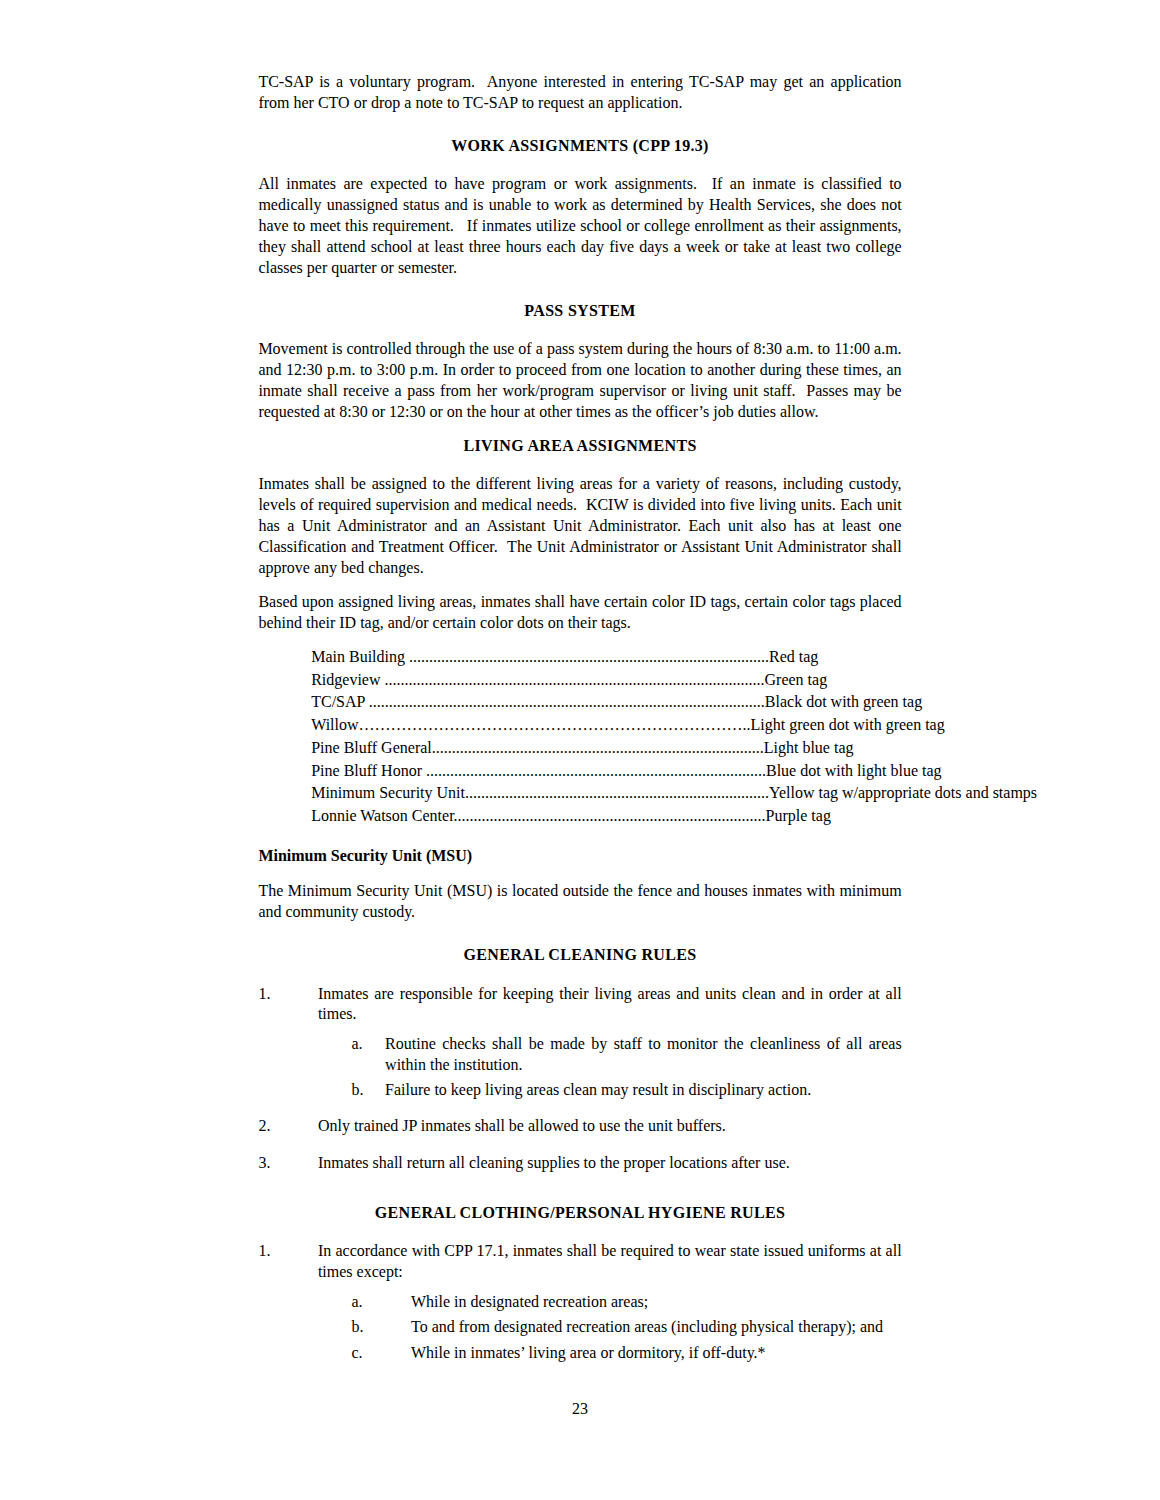TC-SAP is a voluntary program. Anyone interested in entering TC-SAP may get an application from her CTO or drop a note to TC-SAP to request an application.
WORK ASSIGNMENTS (CPP 19.3)
All inmates are expected to have program or work assignments. If an inmate is classified to medically unassigned status and is unable to work as determined by Health Services, she does not have to meet this requirement. If inmates utilize school or college enrollment as their assignments, they shall attend school at least three hours each day five days a week or take at least two college classes per quarter or semester.
PASS SYSTEM
Movement is controlled through the use of a pass system during the hours of 8:30 a.m. to 11:00 a.m. and 12:30 p.m. to 3:00 p.m. In order to proceed from one location to another during these times, an inmate shall receive a pass from her work/program supervisor or living unit staff. Passes may be requested at 8:30 or 12:30 or on the hour at other times as the officer’s job duties allow.
LIVING AREA ASSIGNMENTS
Inmates shall be assigned to the different living areas for a variety of reasons, including custody, levels of required supervision and medical needs. KCIW is divided into five living units. Each unit has a Unit Administrator and an Assistant Unit Administrator. Each unit also has at least one Classification and Treatment Officer. The Unit Administrator or Assistant Unit Administrator shall approve any bed changes.
Based upon assigned living areas, inmates shall have certain color ID tags, certain color tags placed behind their ID tag, and/or certain color dots on their tags.
Main Building ..........................................................................................Red tag
Ridgeview ...............................................................................................Green tag
TC/SAP ...................................................................................................Black dot with green tag
Willow………………………………………………………………..Light green dot with green tag
Pine Bluff General...................................................................................Light blue tag
Pine Bluff Honor .....................................................................................Blue dot with light blue tag
Minimum Security Unit............................................................................Yellow tag w/appropriate dots and stamps
Lonnie Watson Center..............................................................................Purple tag
Minimum Security Unit (MSU)
The Minimum Security Unit (MSU) is located outside the fence and houses inmates with minimum and community custody.
GENERAL CLEANING RULES
Inmates are responsible for keeping their living areas and units clean and in order at all times.
Routine checks shall be made by staff to monitor the cleanliness of all areas within the institution.
Failure to keep living areas clean may result in disciplinary action.
Only trained JP inmates shall be allowed to use the unit buffers.
Inmates shall return all cleaning supplies to the proper locations after use.
GENERAL CLOTHING/PERSONAL HYGIENE RULES
In accordance with CPP 17.1, inmates shall be required to wear state issued uniforms at all times except:
While in designated recreation areas;
To and from designated recreation areas (including physical therapy); and
While in inmates’ living area or dormitory, if off-duty.*
23